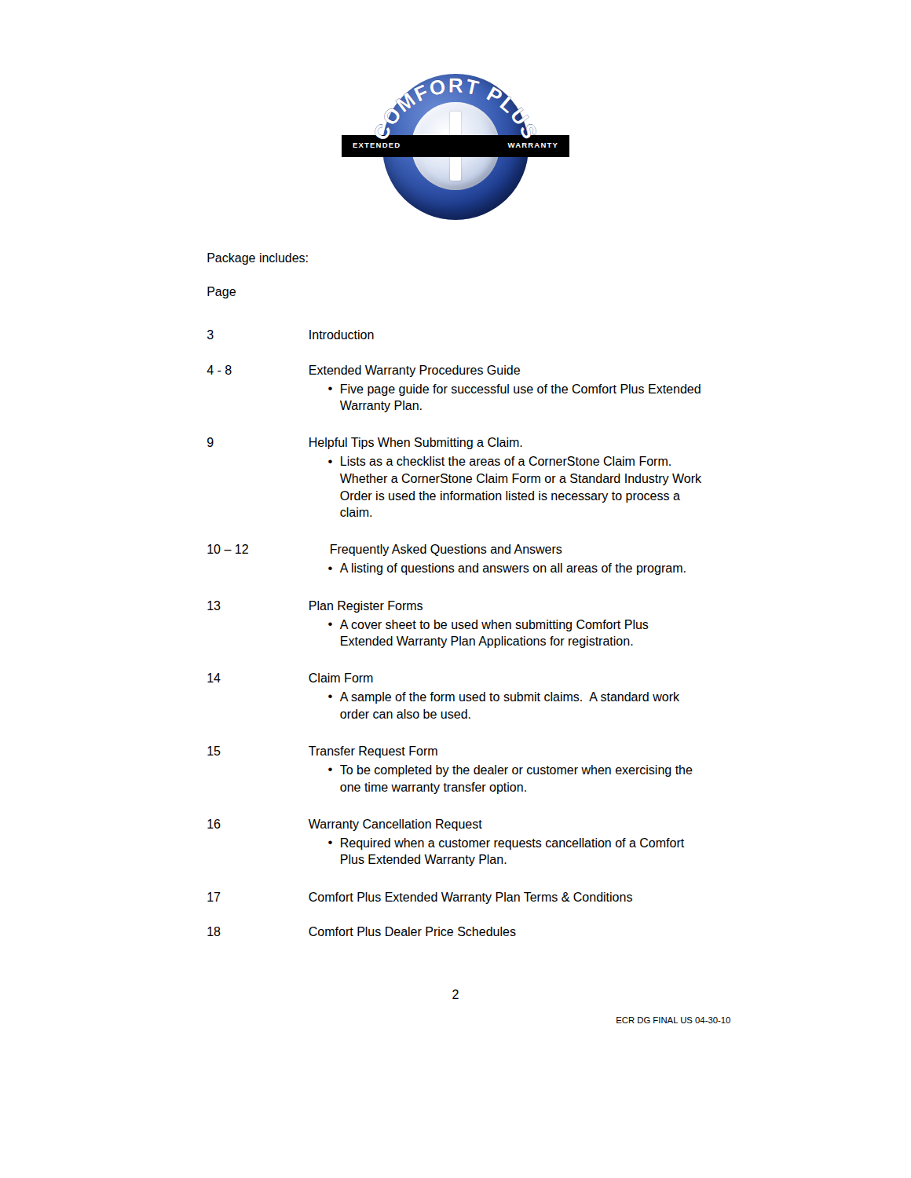EXTENDED WARRANTY
COMFORT PLUS
Package includes:
Page
| 3 | Introduction |
| 4 - 8 | Extended Warranty Procedures Guide Five page guide for successful use of the Comfort Plus Extended Warranty Plan. |
| 9 | Helpful Tips When Submitting a Claim. Lists as a checklist the areas of a CornerStone Claim Form. Whether a CornerStone Claim Form or a Standard Industry Work Order is used the information listed is necessary to process a claim. |
| 10 – 12 | Frequently Asked Questions and Answers A listing of questions and answers on all areas of the program. |
| 13 | Plan Register Forms A cover sheet to be used when submitting Comfort Plus Extended Warranty Plan Applications for registration. |
| 14 | Claim Form A sample of the form used to submit claims. A standard work order can also be used. |
| 15 | Transfer Request Form To be completed by the dealer or customer when exercising the one time warranty transfer option. |
| 16 | Warranty Cancellation Request Required when a customer requests cancellation of a Comfort Plus Extended Warranty Plan. |
| 17 | Comfort Plus Extended Warranty Plan Terms & Conditions |
| 18 | Comfort Plus Dealer Price Schedules |
2
ECR DG FINAL US 04-30-10